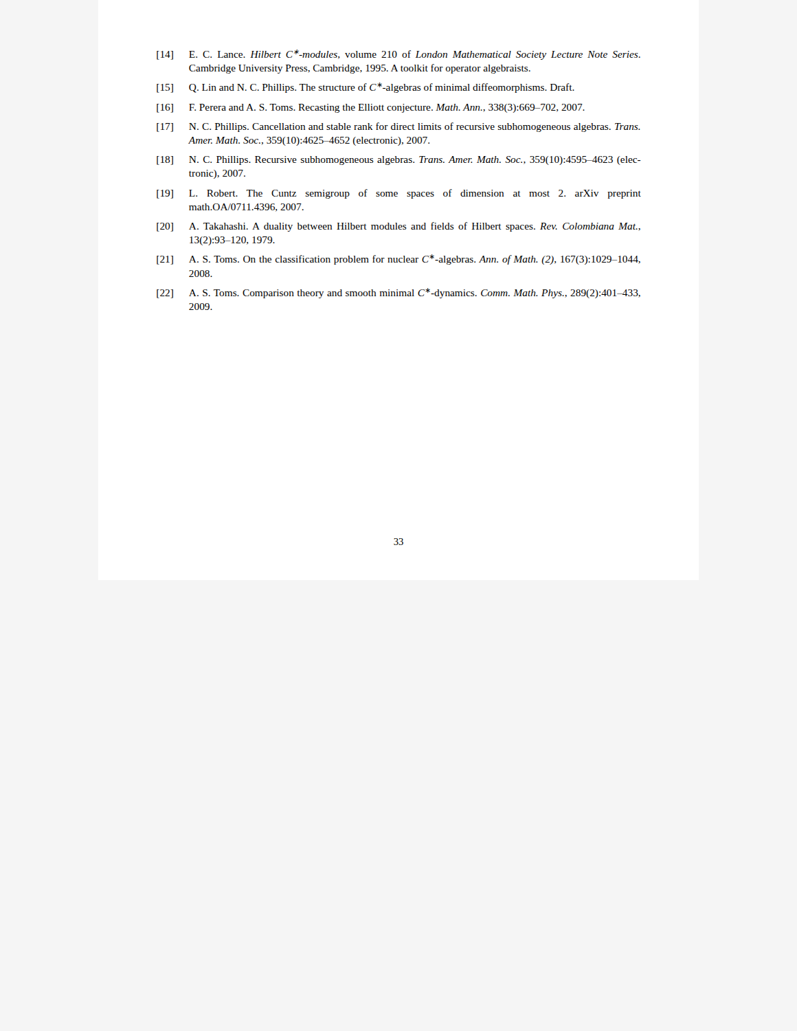[14] E. C. Lance. Hilbert C∗-modules, volume 210 of London Mathematical Society Lecture Note Series. Cambridge University Press, Cambridge, 1995. A toolkit for operator algebraists.
[15] Q. Lin and N. C. Phillips. The structure of C∗-algebras of minimal diffeomorphisms. Draft.
[16] F. Perera and A. S. Toms. Recasting the Elliott conjecture. Math. Ann., 338(3):669–702, 2007.
[17] N. C. Phillips. Cancellation and stable rank for direct limits of recursive subhomogeneous algebras. Trans. Amer. Math. Soc., 359(10):4625–4652 (electronic), 2007.
[18] N. C. Phillips. Recursive subhomogeneous algebras. Trans. Amer. Math. Soc., 359(10):4595–4623 (electronic), 2007.
[19] L. Robert. The Cuntz semigroup of some spaces of dimension at most 2. arXiv preprint math.OA/0711.4396, 2007.
[20] A. Takahashi. A duality between Hilbert modules and fields of Hilbert spaces. Rev. Colombiana Mat., 13(2):93–120, 1979.
[21] A. S. Toms. On the classification problem for nuclear C∗-algebras. Ann. of Math. (2), 167(3):1029–1044, 2008.
[22] A. S. Toms. Comparison theory and smooth minimal C∗-dynamics. Comm. Math. Phys., 289(2):401–433, 2009.
33